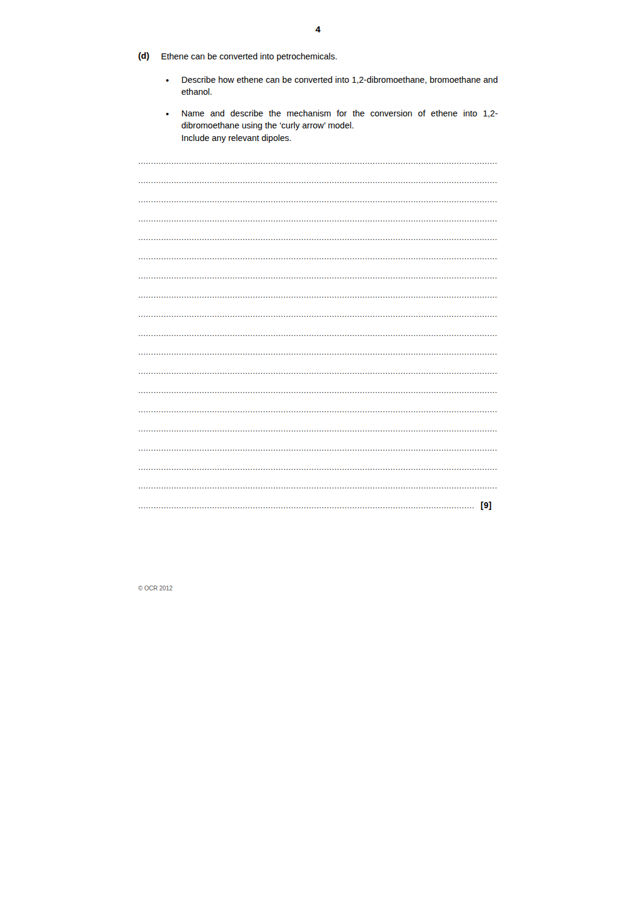4
(d)
Ethene can be converted into petrochemicals.
Describe how ethene can be converted into 1,2-dibromoethane, bromoethane and ethanol.
Name and describe the mechanism for the conversion of ethene into 1,2-dibromoethane using the ‘curly arrow’ model.
Include any relevant dipoles.
..............................................................................................................................................
..............................................................................................................................................
..............................................................................................................................................
..............................................................................................................................................
..............................................................................................................................................
..............................................................................................................................................
..............................................................................................................................................
..............................................................................................................................................
..............................................................................................................................................
..............................................................................................................................................
..............................................................................................................................................
..............................................................................................................................................
..............................................................................................................................................
..............................................................................................................................................
..............................................................................................................................................
..............................................................................................................................................
..............................................................................................................................................
..............................................................................................................................................
.................................................................................................................................... [9]
© OCR 2012